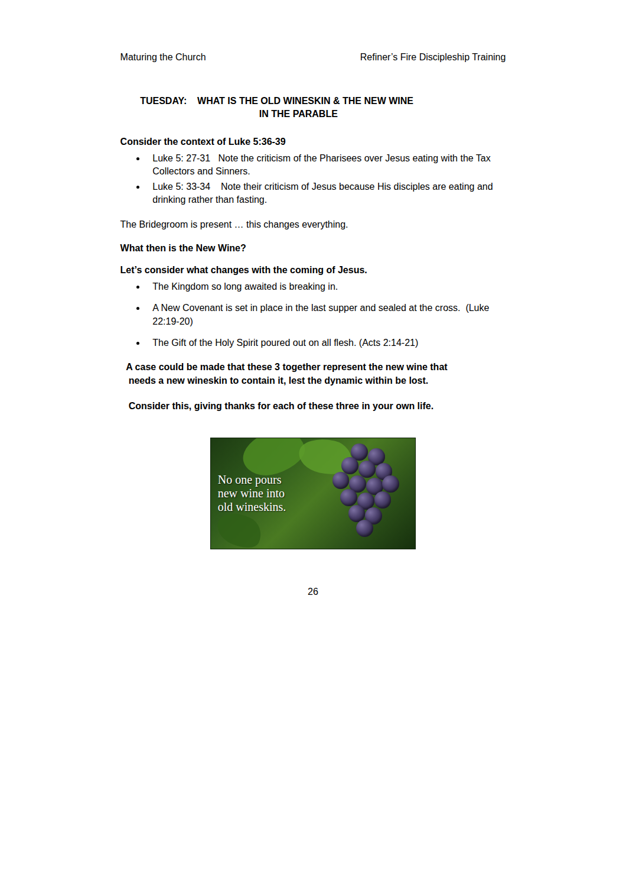Maturing the Church Refiner’s Fire Discipleship Training
TUESDAY: WHAT IS THE OLD WINESKIN & THE NEW WINE IN THE PARABLE
Consider the context of Luke 5:36-39
Luke 5: 27-31 Note the criticism of the Pharisees over Jesus eating with the Tax Collectors and Sinners.
Luke 5: 33-34 Note their criticism of Jesus because His disciples are eating and drinking rather than fasting.
The Bridegroom is present … this changes everything.
What then is the New Wine?
Let’s consider what changes with the coming of Jesus.
The Kingdom so long awaited is breaking in.
A New Covenant is set in place in the last supper and sealed at the cross. (Luke 22:19-20)
The Gift of the Holy Spirit poured out on all flesh. (Acts 2:14-21)
A case could be made that these 3 together represent the new wine that
needs a new wineskin to contain it, lest the dynamic within be lost.
Consider this, giving thanks for each of these three in your own life.
No one pours
new wine into
old wineskins.
26